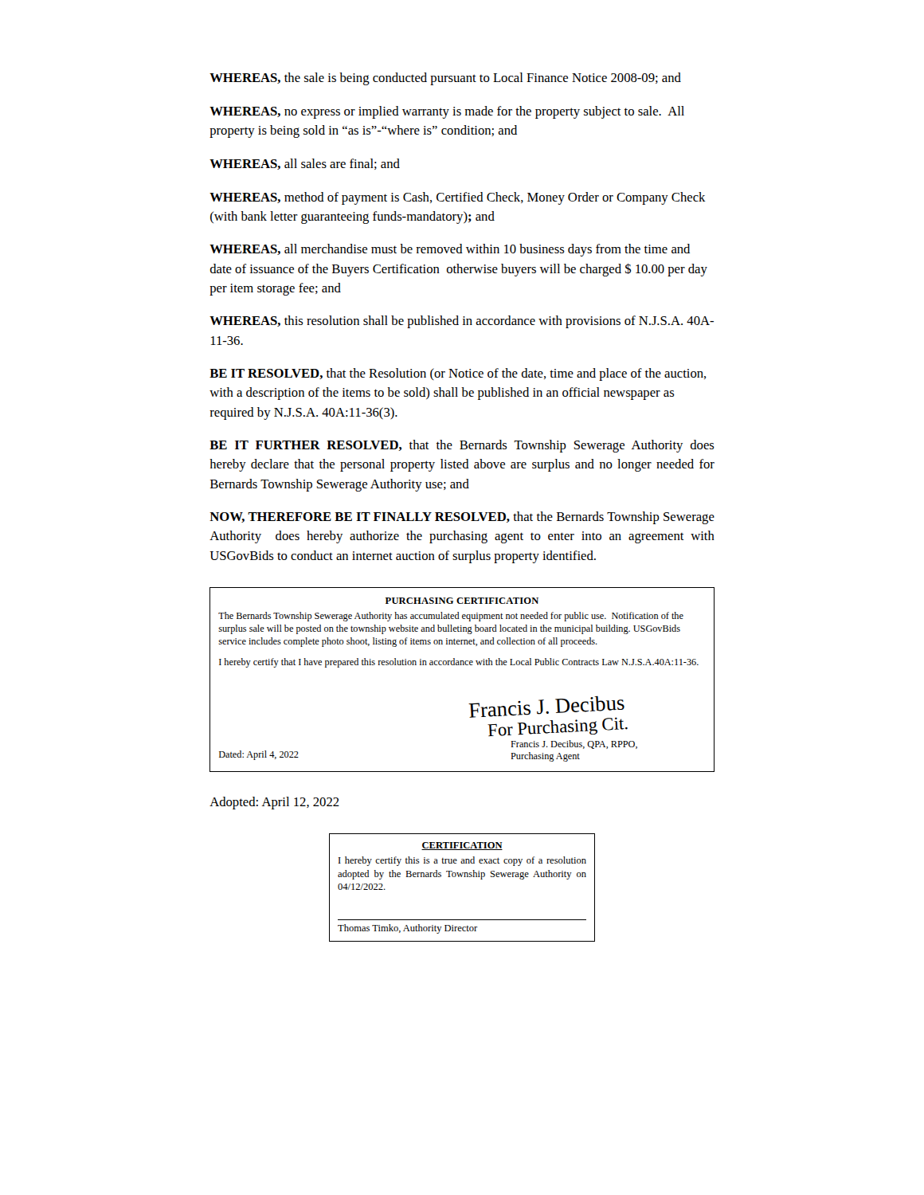WHEREAS, the sale is being conducted pursuant to Local Finance Notice 2008-09; and
WHEREAS, no express or implied warranty is made for the property subject to sale. All property is being sold in “as is”-“where is” condition; and
WHEREAS, all sales are final; and
WHEREAS, method of payment is Cash, Certified Check, Money Order or Company Check (with bank letter guaranteeing funds-mandatory); and
WHEREAS, all merchandise must be removed within 10 business days from the time and date of issuance of the Buyers Certification otherwise buyers will be charged $ 10.00 per day per item storage fee; and
WHEREAS, this resolution shall be published in accordance with provisions of N.J.S.A. 40A-11-36.
BE IT RESOLVED, that the Resolution (or Notice of the date, time and place of the auction, with a description of the items to be sold) shall be published in an official newspaper as required by N.J.S.A. 40A:11-36(3).
BE IT FURTHER RESOLVED, that the Bernards Township Sewerage Authority does hereby declare that the personal property listed above are surplus and no longer needed for Bernards Township Sewerage Authority use; and
NOW, THEREFORE BE IT FINALLY RESOLVED, that the Bernards Township Sewerage Authority does hereby authorize the purchasing agent to enter into an agreement with USGovBids to conduct an internet auction of surplus property identified.
PURCHASING CERTIFICATION
The Bernards Township Sewerage Authority has accumulated equipment not needed for public use. Notification of the surplus sale will be posted on the township website and bulleting board located in the municipal building. USGovBids service includes complete photo shoot, listing of items on internet, and collection of all proceeds.
I hereby certify that I have prepared this resolution in accordance with the Local Public Contracts Law N.J.S.A.40A:11-36.
Dated: April 4, 2022
Francis J. Decibus For Purchasing Cit.
Francis J. Decibus, QPA, RPPO,
Purchasing Agent
Adopted: April 12, 2022
CERTIFICATION
I hereby certify this is a true and exact copy of a resolution adopted by the Bernards Township Sewerage Authority on 04/12/2022.
Thomas Timko, Authority Director